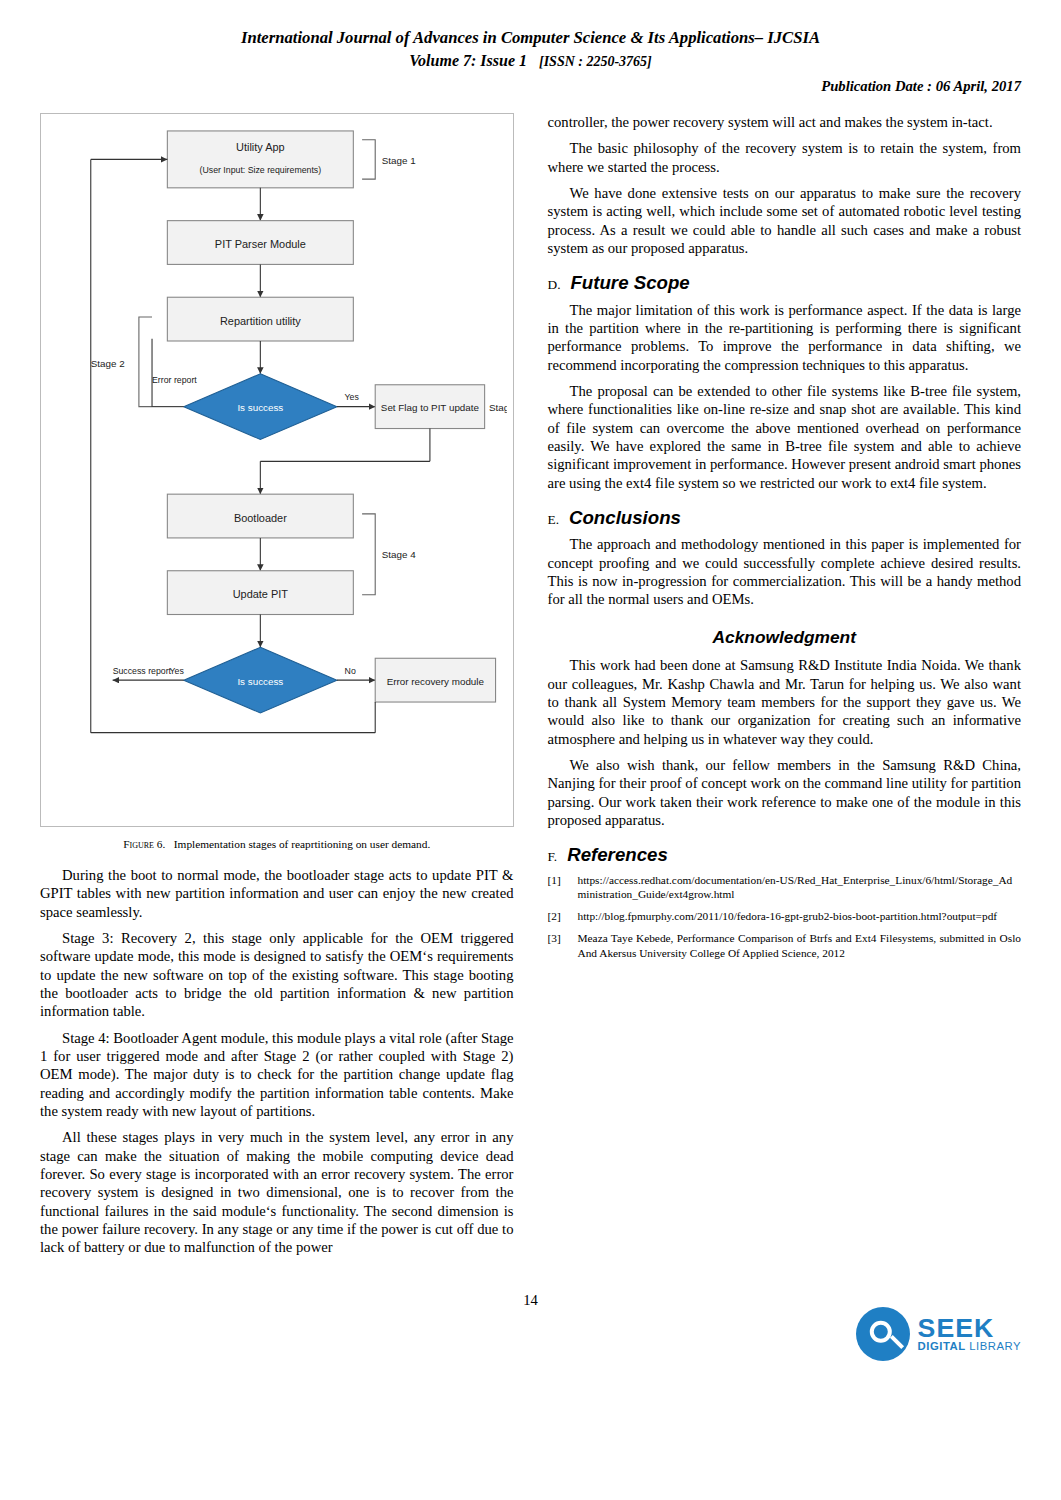International Journal of Advances in Computer Science & Its Applications– IJCSIA
Volume 7: Issue 1 [ISSN : 2250-3765]
Publication Date : 06 April, 2017
Utility App (User Input: Size requirements) Stage 1 PIT Parser Module Repartition utility Stage 2 Is success Error report Yes Set Flag to PIT update Stage 3 Bootloader Update PIT Stage 4 Is success Success report Yes No Error recovery module
Figure 6. Implementation stages of reaprtitioning on user demand.
During the boot to normal mode, the bootloader stage acts to update PIT & GPIT tables with new partition information and user can enjoy the new created space seamlessly.
Stage 3: Recovery 2, this stage only applicable for the OEM triggered software update mode, this mode is designed to satisfy the OEM‘s requirements to update the new software on top of the existing software. This stage booting the bootloader acts to bridge the old partition information & new partition information table.
Stage 4: Bootloader Agent module, this module plays a vital role (after Stage 1 for user triggered mode and after Stage 2 (or rather coupled with Stage 2) OEM mode). The major duty is to check for the partition change update flag reading and accordingly modify the partition information table contents. Make the system ready with new layout of partitions.
All these stages plays in very much in the system level, any error in any stage can make the situation of making the mobile computing device dead forever. So every stage is incorporated with an error recovery system. The error recovery system is designed in two dimensional, one is to recover from the functional failures in the said module‘s functionality. The second dimension is the power failure recovery. In any stage or any time if the power is cut off due to lack of battery or due to malfunction of the power
controller, the power recovery system will act and makes the system in-tact.
The basic philosophy of the recovery system is to retain the system, from where we started the process.
We have done extensive tests on our apparatus to make sure the recovery system is acting well, which include some set of automated robotic level testing process. As a result we could able to handle all such cases and make a robust system as our proposed apparatus.
D. Future Scope
The major limitation of this work is performance aspect. If the data is large in the partition where in the re-partitioning is performing there is significant performance problems. To improve the performance in data shifting, we recommend incorporating the compression techniques to this apparatus.
The proposal can be extended to other file systems like B-tree file system, where functionalities like on-line re-size and snap shot are available. This kind of file system can overcome the above mentioned overhead on performance easily. We have explored the same in B-tree file system and able to achieve significant improvement in performance. However present android smart phones are using the ext4 file system so we restricted our work to ext4 file system.
E. Conclusions
The approach and methodology mentioned in this paper is implemented for concept proofing and we could successfully complete achieve desired results. This is now in-progression for commercialization. This will be a handy method for all the normal users and OEMs.
Acknowledgment
This work had been done at Samsung R&D Institute India Noida. We thank our colleagues, Mr. Kashp Chawla and Mr. Tarun for helping us. We also want to thank all System Memory team members for the support they gave us. We would also like to thank our organization for creating such an informative atmosphere and helping us in whatever way they could.
We also wish thank, our fellow members in the Samsung R&D China, Nanjing for their proof of concept work on the command line utility for partition parsing. Our work taken their work reference to make one of the module in this proposed apparatus.
F. References
[1] https://access.redhat.com/documentation/en-US/Red_Hat_Enterprise_Linux/6/html/Storage_Administration_Guide/ext4grow.html
[2] http://blog.fpmurphy.com/2011/10/fedora-16-gpt-grub2-bios-boot-partition.html?output=pdf
[3] Meaza Taye Kebede, Performance Comparison of Btrfs and Ext4 Filesystems, submitted in Oslo And Akersus University College Of Applied Science, 2012
14
SEEK
DIGITAL LIBRARY